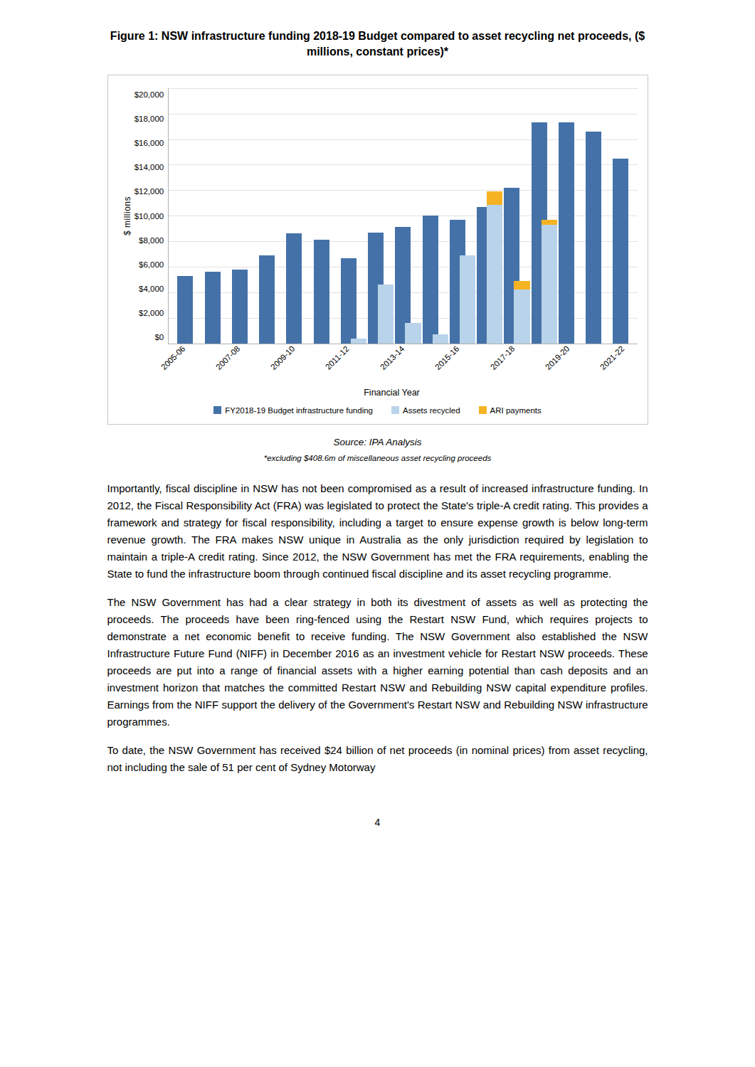Figure 1: NSW infrastructure funding 2018-19 Budget compared to asset recycling net proceeds, ($ millions, constant prices)*
$ millions
$20,000
$18,000
$16,000
$14,000
$12,000
$10,000
$8,000
$6,000
$4,000
$2,000
$0
2005-06
2007-08
2009-10
2011-12
2013-14
2015-16
2017-18
2019-20
2021-22
Financial Year
FY2018-19 Budget infrastructure funding
Assets recycled
ARI payments
Source: IPA Analysis
*excluding $408.6m of miscellaneous asset recycling proceeds
Importantly, fiscal discipline in NSW has not been compromised as a result of increased infrastructure funding. In 2012, the Fiscal Responsibility Act (FRA) was legislated to protect the State's triple-A credit rating. This provides a framework and strategy for fiscal responsibility, including a target to ensure expense growth is below long-term revenue growth. The FRA makes NSW unique in Australia as the only jurisdiction required by legislation to maintain a triple-A credit rating. Since 2012, the NSW Government has met the FRA requirements, enabling the State to fund the infrastructure boom through continued fiscal discipline and its asset recycling programme.
The NSW Government has had a clear strategy in both its divestment of assets as well as protecting the proceeds. The proceeds have been ring-fenced using the Restart NSW Fund, which requires projects to demonstrate a net economic benefit to receive funding. The NSW Government also established the NSW Infrastructure Future Fund (NIFF) in December 2016 as an investment vehicle for Restart NSW proceeds. These proceeds are put into a range of financial assets with a higher earning potential than cash deposits and an investment horizon that matches the committed Restart NSW and Rebuilding NSW capital expenditure profiles. Earnings from the NIFF support the delivery of the Government's Restart NSW and Rebuilding NSW infrastructure programmes.
To date, the NSW Government has received $24 billion of net proceeds (in nominal prices) from asset recycling, not including the sale of 51 per cent of Sydney Motorway
4